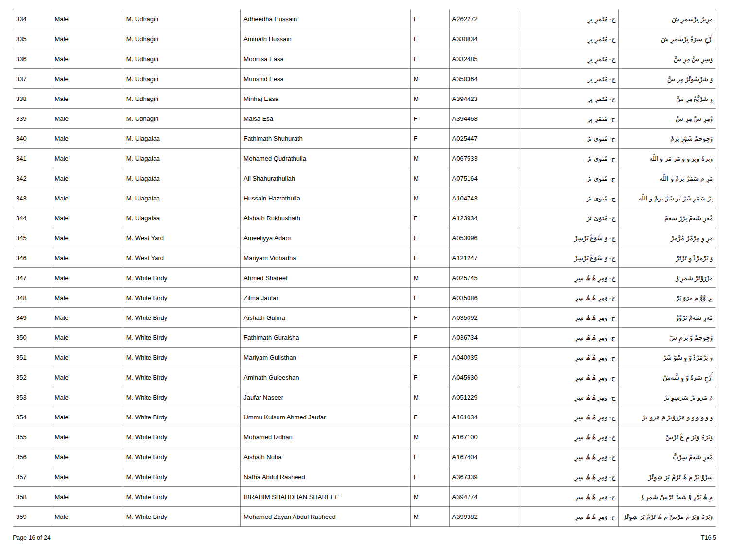| 334 | Male' | M. Udhagiri | Adheedha Hussain | F | A262272 | ح· مُتَمَرِ بِرِ | مَرِيرٌ بِرْسَمَرِ شَ |
| 335 | Male' | M. Udhagiri | Aminath Hussain | F | A330834 | ح· مُتَمَرِ بِرِ | أَرْحِ سَرَةٌ بِرْسَمَرِ شَ |
| 336 | Male' | M. Udhagiri | Moonisa Easa | F | A332485 | ح· مُتَمَرِ بِرِ | وَسِرِ سَّ مِرِ سَّ |
| 337 | Male' | M. Udhagiri | Munshid Eesa | M | A350364 | ح· مُتَمَرِ بِرِ | وَ شَرْسُوِتْرُ مِرِ سَّ |
| 338 | Male' | M. Udhagiri | Minhaj Easa | M | A394423 | ح· مُتَمَرِ بِرِ | وِ شَرْبَّعٌ مِرِ سَّ |
| 339 | Male' | M. Udhagiri | Maisa Esa | F | A394468 | ح· مُتَمَرِ بِرِ | وَّمِرِ سَّ مِرِ سَّ |
| 340 | Male' | M. Ulagalaa | Fathimath Shuhurath | F | A025447 | ح· مُتَوَىَ تَرُ | وَّجِوَحَمْ شَوْرَ بَرَمْ |
| 341 | Male' | M. Ulagalaa | Mohamed Qudrathulla | M | A067533 | ح· مُتَوَىَ تَرُ | وَبَرَهُ وَبَرَ وَ وَ مَرَ مَرَ وَ اللّه |
| 342 | Male' | M. Ulagalaa | Ali Shahurathullah | M | A075164 | ح· مُتَوَىَ تَرُ | مَرِ مِ سَمَرْ بَرَمْ وَ اللّه |
| 343 | Male' | M. Ulagalaa | Hussain Hazrathulla | M | A104743 | ح· مُتَوَىَ تَرُ | بِرْ سَمَرِ شَرْ بَرَ شَرْ بَرَمْ وَ اللّه |
| 344 | Male' | M. Ulagalaa | Aishath Rukhushath | F | A123934 | ح· مُتَوَىَ تَرُ | مَّەرِ شَەمْ بِرْرْ سَەمْ |
| 345 | Male' | M. West Yard | Ameeliyya Adam | F | A053096 | ح· وَ سْوَعْ بَرْسِرْ | مَرِ وِ مِرْمَّرٌ مُرَّمَرْ |
| 346 | Male' | M. West Yard | Mariyam Vidhadha | F | A121247 | ح· وَ سْوَعْ بَرْسِرْ | وَ بَرْمَرْدْ وِ تَرْتَرْ |
| 347 | Male' | M. White Birdy | Ahmed Shareef | M | A025745 | ح· وَمِرِ ھُ ھُ سِرِ | مَرْرَوْتَرْ شَمَرِ وْ |
| 348 | Male' | M. White Birdy | Zilma Jaufar | F | A035086 | ح· وَمِرِ ھُ ھُ سِرِ | بِرِ وَّوَّ مَ مَرَوَ بَرْ |
| 349 | Male' | M. White Birdy | Aishath Gulma | F | A035092 | ح· وَمِرِ ھُ ھُ سِرِ | مَّەرِ شَەمْ تَرْوَّوَّ |
| 350 | Male' | M. White Birdy | Fathimath Guraisha | F | A036734 | ح· وَمِرِ ھُ ھُ سِرِ | وَّجِوَحَمْ وَّ بَرَمِ شَّ |
| 351 | Male' | M. White Birdy | Mariyam Gulisthan | F | A040035 | ح· وَمِرِ ھُ ھُ سِرِ | وَ بَرْمَرْدْ وَّ وِ سْوَّ شَرْ |
| 352 | Male' | M. White Birdy | Aminath Guleeshan | F | A045630 | ح· وَمِرِ ھُ ھُ سِرِ | أَرْحِ سَرَةٌ وَّ وِ شَّەشْ |
| 353 | Male' | M. White Birdy | Jaufar Naseer | M | A051229 | ح· وَمِرِ ھُ ھُ سِرِ | مَ مَرَوَ بَرْ سَرَسِوِ بَرْ |
| 354 | Male' | M. White Birdy | Ummu Kulsum Ahmed Jaufar | F | A161034 | ح· وَمِرِ ھُ ھُ سِرِ | وَ وَ وَ وَ وَ وَ مَرْرَوْتَرْ مَ مَرَوَ بَرْ |
| 355 | Male' | M. White Birdy | Mohamed Izdhan | M | A167100 | ح· وَمِرِ ھُ ھُ سِرِ | وَبَرَهُ وَبَرَ مِ عْ تَرْسْ |
| 356 | Male' | M. White Birdy | Aishath Nuha | F | A167404 | ح· وَمِرِ ھُ ھُ سِرِ | مَّەرِ شَەمْ سِرْبَّ |
| 357 | Male' | M. White Birdy | Nafha Abdul Rasheed | F | A367339 | ح· وَمِرِ ھُ ھُ سِرِ | سَرْوْ بَرْ مَ ھُ تَرْمْ بَرَ شِوِتْرْ |
| 358 | Male' | M. White Birdy | IBRAHIM SHAHDHAN SHAREEF | M | A394774 | ح· وَمِرِ ھُ ھُ سِرِ | مِ ھُ بَرْرِ وْ شَەرْ تَرْسْ شَمَرِ وْ |
| 359 | Male' | M. White Birdy | Mohamed Zayan Abdul Rasheed | M | A399382 | ح· وَمِرِ ھُ ھُ سِرِ | وَبَرَهُ وَبَرَ مَ مَرْسْ مَ ھُ تَرْمْ بَرَ شِوِتْرْ |
Page 16 of 24
T16.5